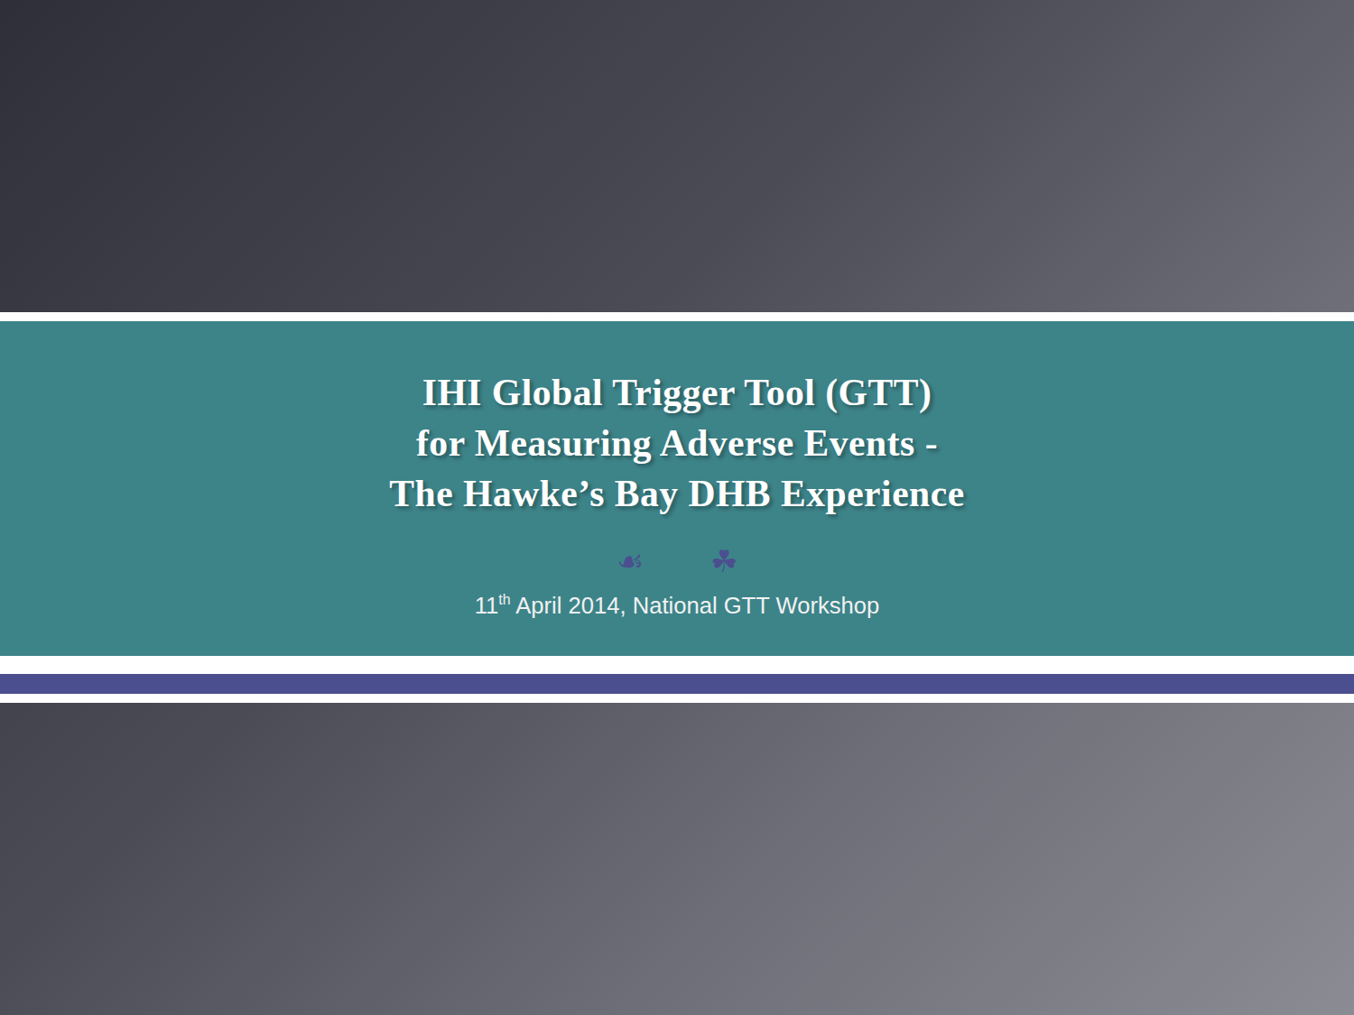IHI Global Trigger Tool (GTT)
for Measuring Adverse Events -
The Hawke’s Bay DHB Experience
☙☘
11th April 2014, National GTT Workshop